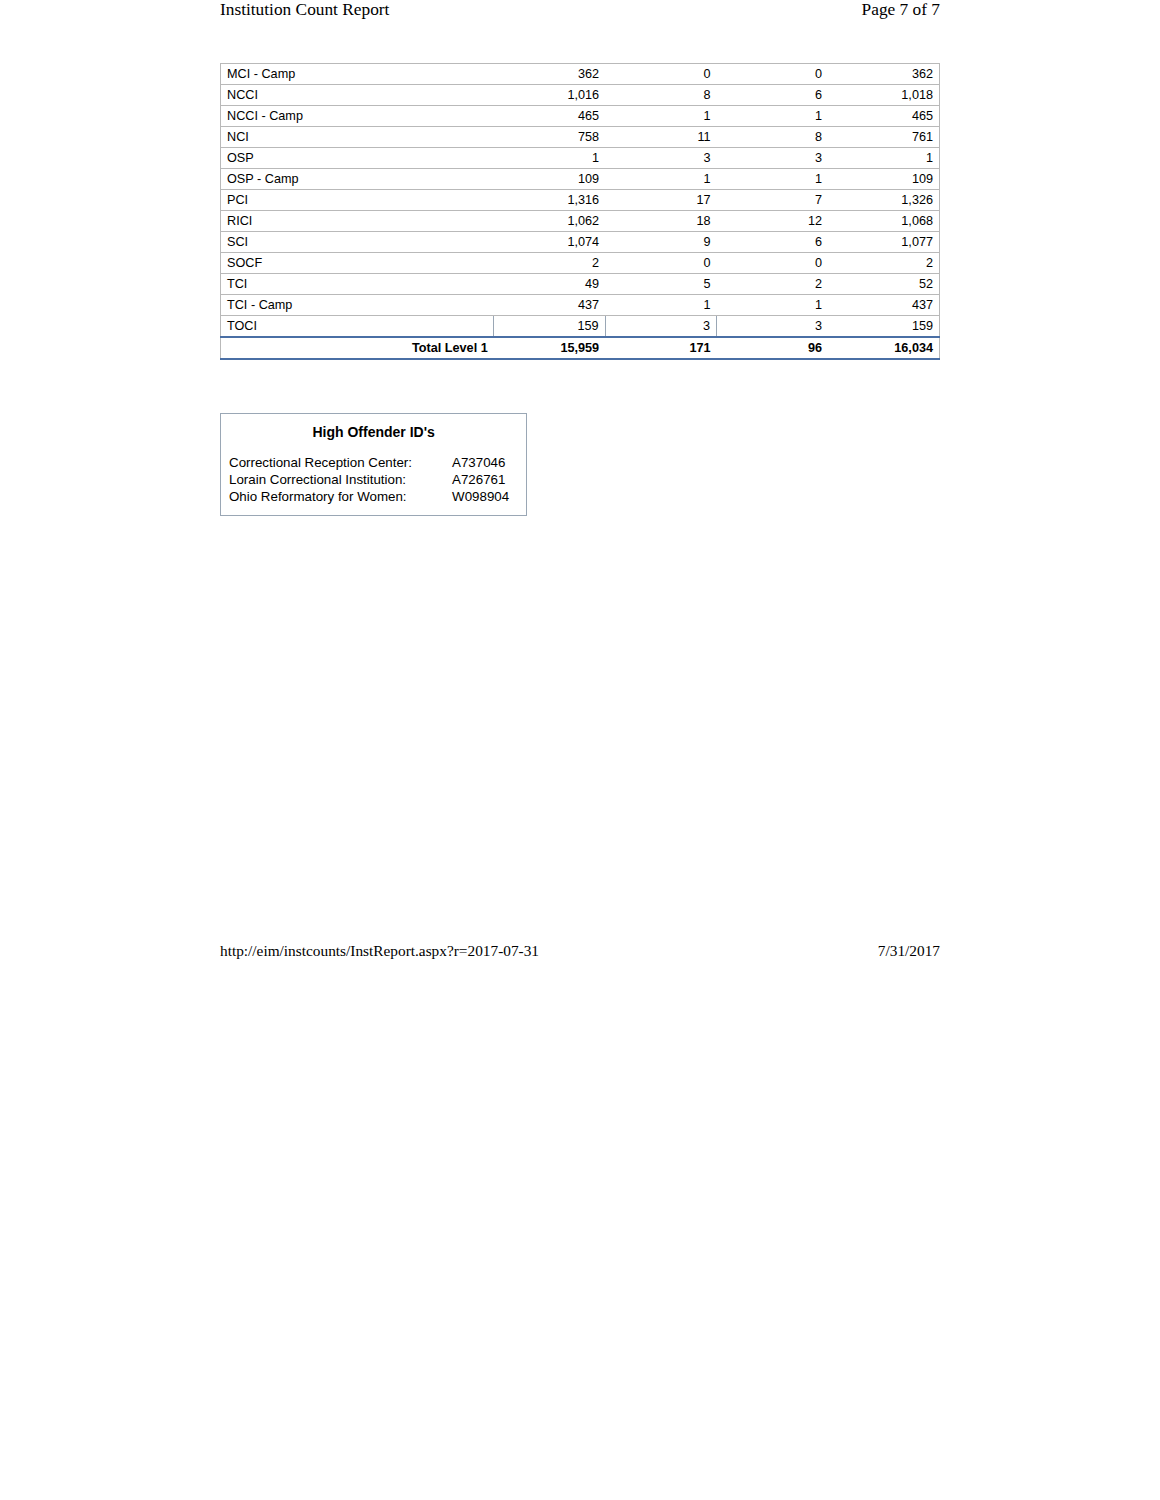Institution Count Report
Page 7 of 7
| MCI - Camp | 362 | 0 | 0 | 362 |
| NCCI | 1,016 | 8 | 6 | 1,018 |
| NCCI - Camp | 465 | 1 | 1 | 465 |
| NCI | 758 | 11 | 8 | 761 |
| OSP | 1 | 3 | 3 | 1 |
| OSP - Camp | 109 | 1 | 1 | 109 |
| PCI | 1,316 | 17 | 7 | 1,326 |
| RICI | 1,062 | 18 | 12 | 1,068 |
| SCI | 1,074 | 9 | 6 | 1,077 |
| SOCF | 2 | 0 | 0 | 2 |
| TCI | 49 | 5 | 2 | 52 |
| TCI - Camp | 437 | 1 | 1 | 437 |
| TOCI | 159 | 3 | 3 | 159 |
| Total Level 1 | 15,959 | 171 | 96 | 16,034 |
High Offender ID's
| Correctional Reception Center: | A737046 |
| Lorain Correctional Institution: | A726761 |
| Ohio Reformatory for Women: | W098904 |
http://eim/instcounts/InstReport.aspx?r=2017-07-31
7/31/2017